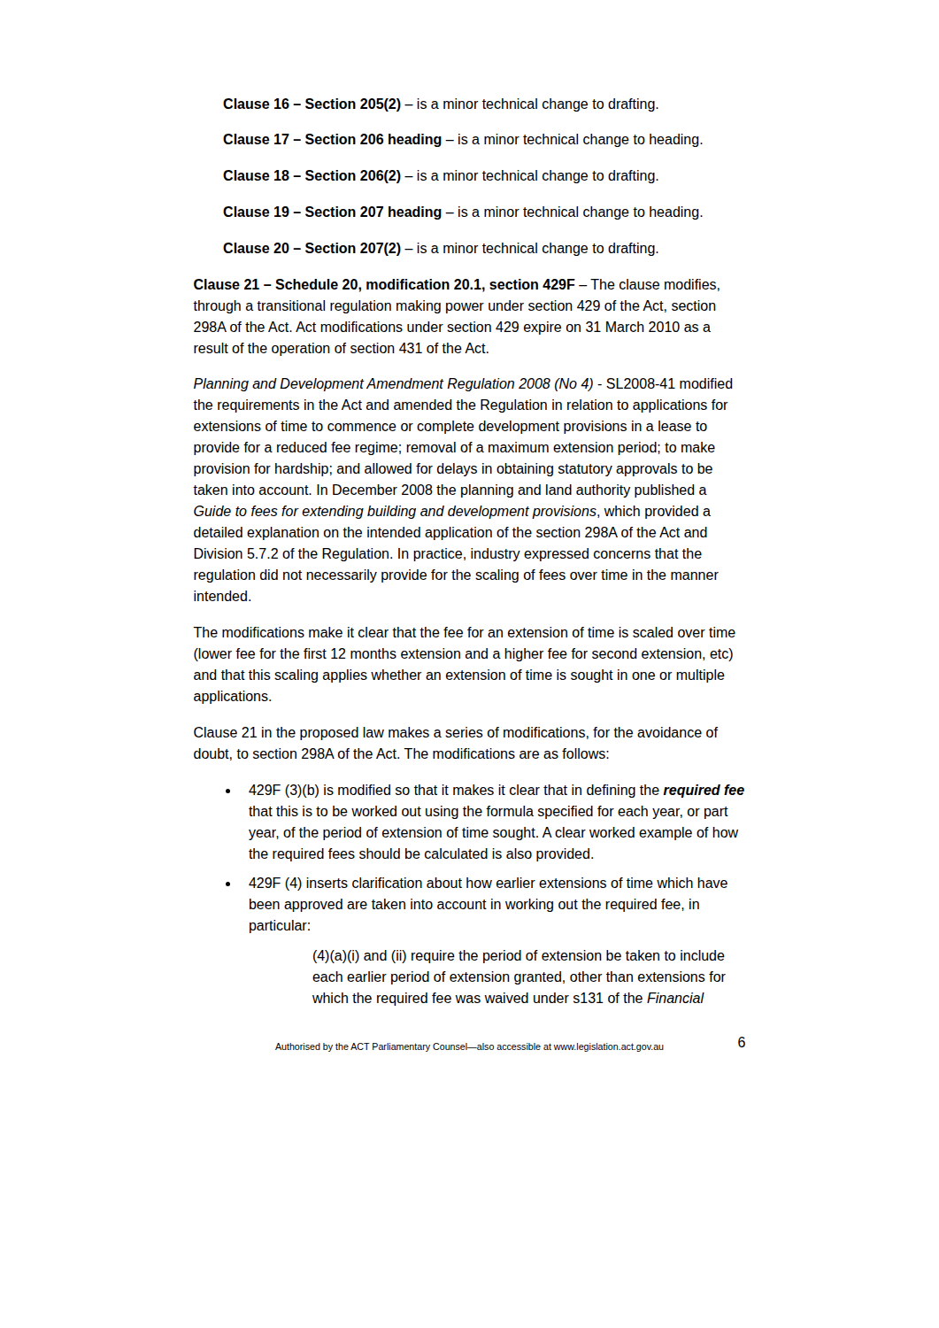Clause 16 – Section 205(2) – is a minor technical change to drafting.
Clause 17 – Section 206 heading – is a minor technical change to heading.
Clause 18 – Section 206(2) – is a minor technical change to drafting.
Clause 19 – Section 207 heading – is a minor technical change to heading.
Clause 20 – Section 207(2) – is a minor technical change to drafting.
Clause 21 – Schedule 20, modification 20.1, section 429F – The clause modifies, through a transitional regulation making power under section 429 of the Act, section 298A of the Act. Act modifications under section 429 expire on 31 March 2010 as a result of the operation of section 431 of the Act.
Planning and Development Amendment Regulation 2008 (No 4) - SL2008-41 modified the requirements in the Act and amended the Regulation in relation to applications for extensions of time to commence or complete development provisions in a lease to provide for a reduced fee regime; removal of a maximum extension period; to make provision for hardship; and allowed for delays in obtaining statutory approvals to be taken into account. In December 2008 the planning and land authority published a Guide to fees for extending building and development provisions, which provided a detailed explanation on the intended application of the section 298A of the Act and Division 5.7.2 of the Regulation. In practice, industry expressed concerns that the regulation did not necessarily provide for the scaling of fees over time in the manner intended.
The modifications make it clear that the fee for an extension of time is scaled over time (lower fee for the first 12 months extension and a higher fee for second extension, etc) and that this scaling applies whether an extension of time is sought in one or multiple applications.
Clause 21 in the proposed law makes a series of modifications, for the avoidance of doubt, to section 298A of the Act. The modifications are as follows:
429F (3)(b) is modified so that it makes it clear that in defining the required fee that this is to be worked out using the formula specified for each year, or part year, of the period of extension of time sought. A clear worked example of how the required fees should be calculated is also provided.
429F (4) inserts clarification about how earlier extensions of time which have been approved are taken into account in working out the required fee, in particular:
(4)(a)(i) and (ii) require the period of extension be taken to include each earlier period of extension granted, other than extensions for which the required fee was waived under s131 of the Financial
Authorised by the ACT Parliamentary Counsel—also accessible at www.legislation.act.gov.au
6